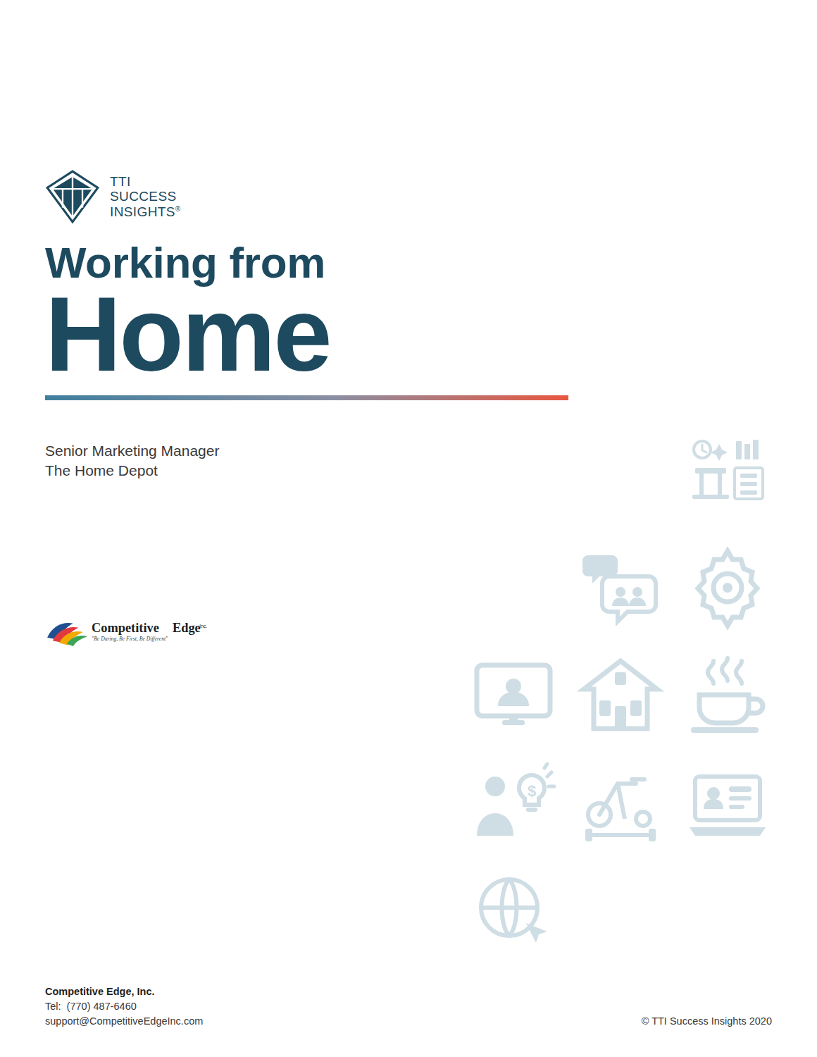TTI
Success
Insights®
Working from Home
Senior Marketing Manager The Home Depot
Competitive Edge Inc. "Be Daring, Be First, Be Different"
$
Competitive Edge, Inc.
Tel: (770) 487-6460
support@CompetitiveEdgeInc.com
© TTI Success Insights 2020